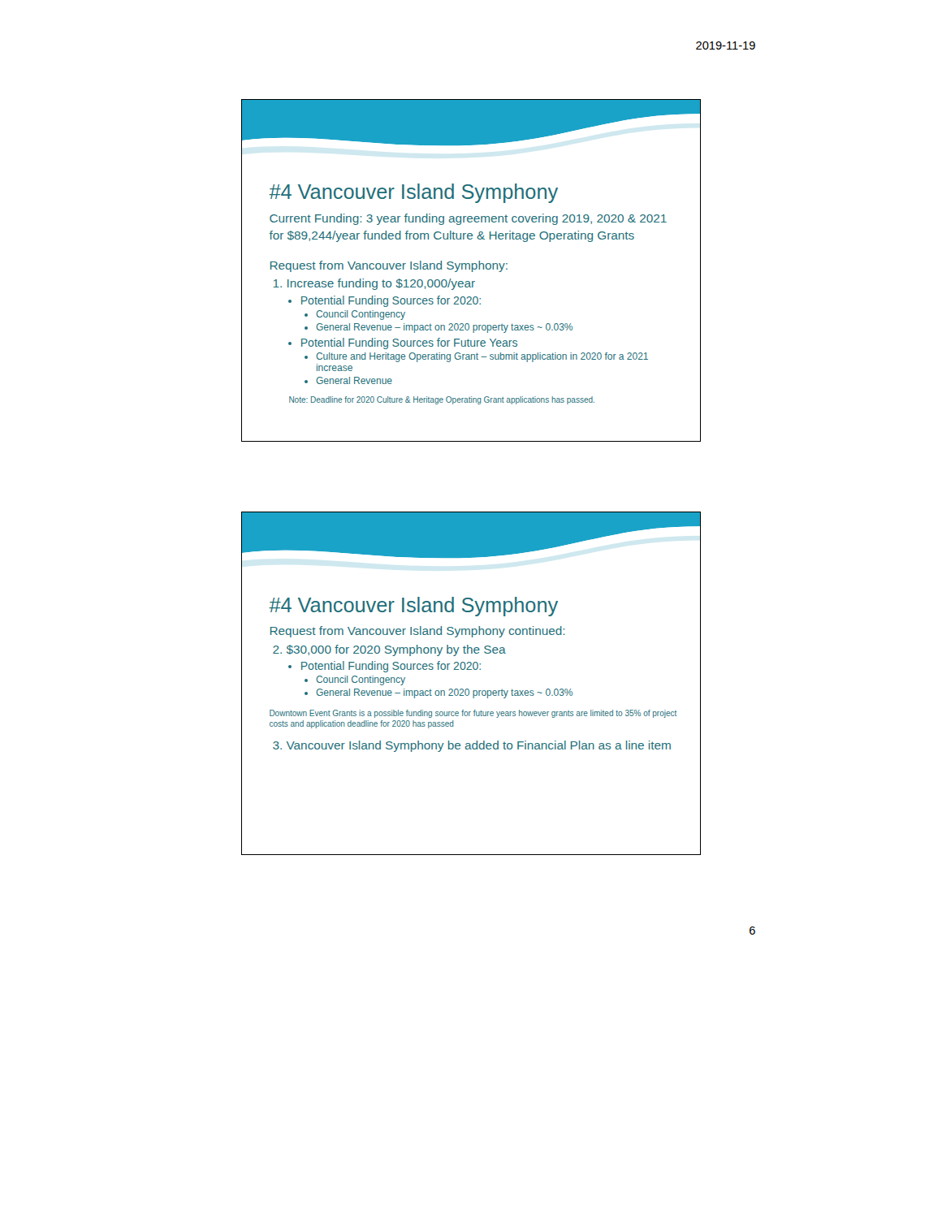2019-11-19
#4 Vancouver Island Symphony
Current Funding: 3 year funding agreement covering 2019, 2020 & 2021 for $89,244/year funded from Culture & Heritage Operating Grants
Request from Vancouver Island Symphony:
Increase funding to $120,000/year
Potential Funding Sources for 2020:
Council Contingency
General Revenue – impact on 2020 property taxes ~ 0.03%
Potential Funding Sources for Future Years
Culture and Heritage Operating Grant – submit application in 2020 for a 2021 increase
General Revenue
Note: Deadline for 2020 Culture & Heritage Operating Grant applications has passed.
#4 Vancouver Island Symphony
Request from Vancouver Island Symphony continued:
$30,000 for 2020 Symphony by the Sea
Potential Funding Sources for 2020:
Council Contingency
General Revenue – impact on 2020 property taxes ~ 0.03%
Downtown Event Grants is a possible funding source for future years however grants are limited to 35% of project costs and application deadline for 2020 has passed
Vancouver Island Symphony be added to Financial Plan as a line item
6